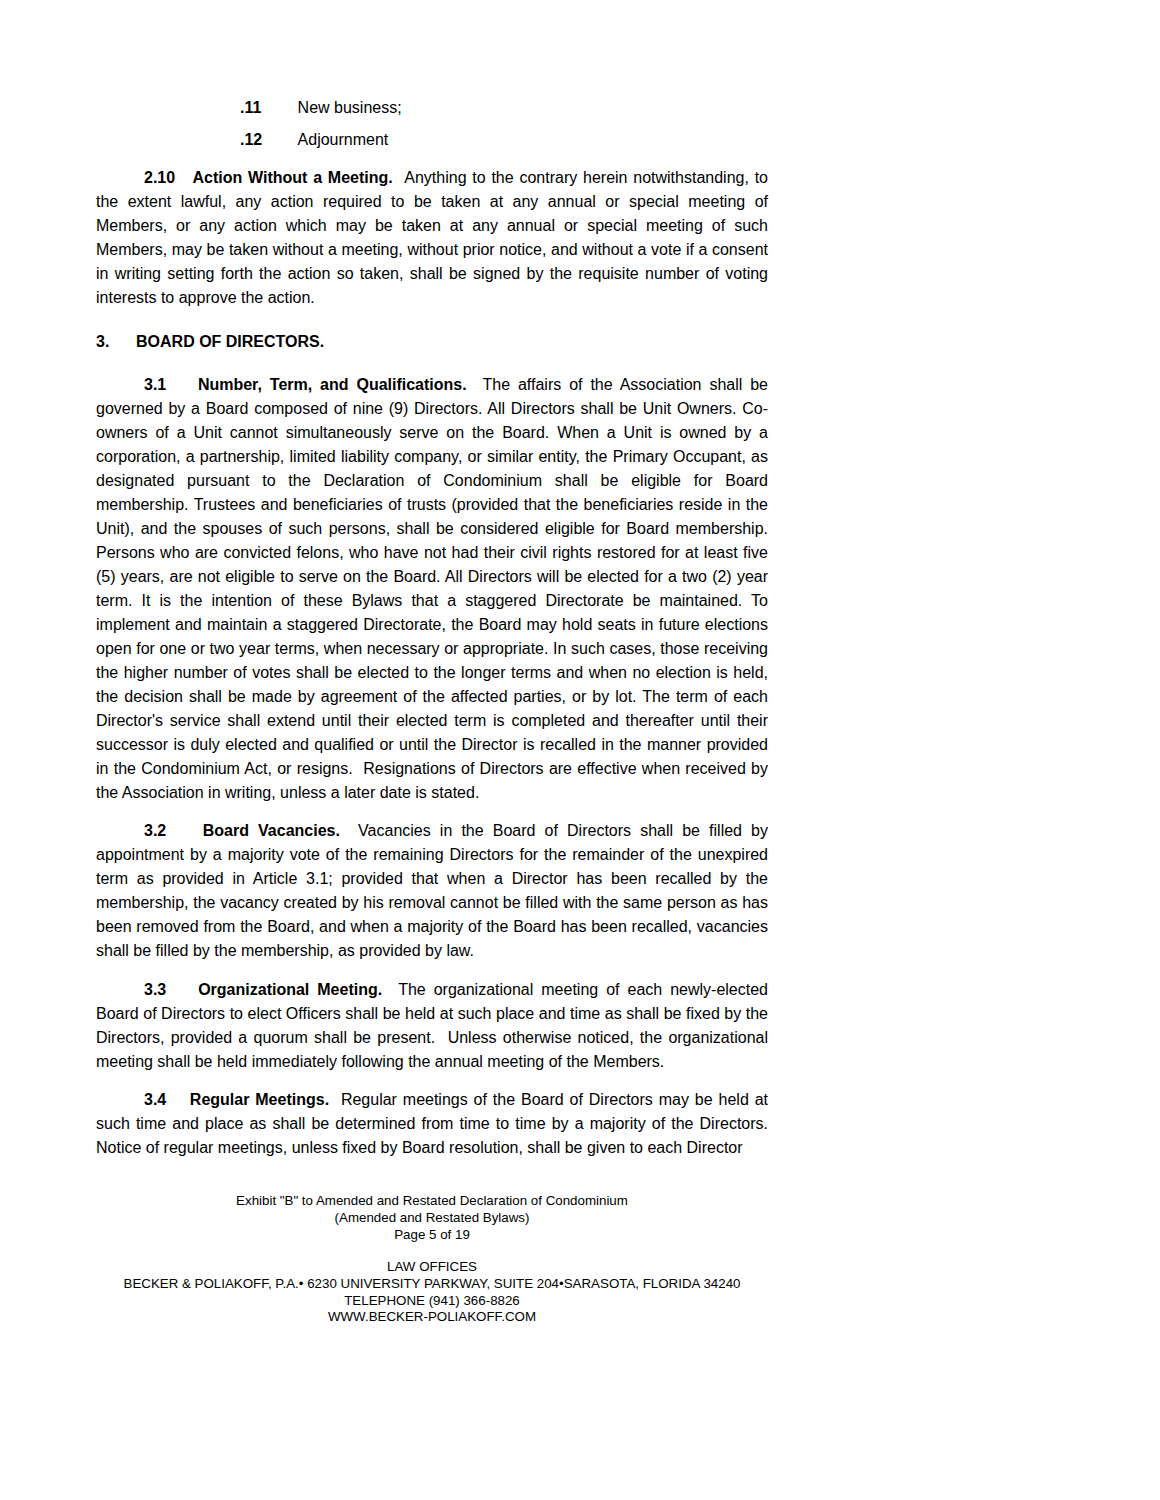.11 New business;
.12 Adjournment
2.10 Action Without a Meeting. Anything to the contrary herein notwithstanding, to the extent lawful, any action required to be taken at any annual or special meeting of Members, or any action which may be taken at any annual or special meeting of such Members, may be taken without a meeting, without prior notice, and without a vote if a consent in writing setting forth the action so taken, shall be signed by the requisite number of voting interests to approve the action.
3. BOARD OF DIRECTORS.
3.1 Number, Term, and Qualifications. The affairs of the Association shall be governed by a Board composed of nine (9) Directors. All Directors shall be Unit Owners. Co-owners of a Unit cannot simultaneously serve on the Board. When a Unit is owned by a corporation, a partnership, limited liability company, or similar entity, the Primary Occupant, as designated pursuant to the Declaration of Condominium shall be eligible for Board membership. Trustees and beneficiaries of trusts (provided that the beneficiaries reside in the Unit), and the spouses of such persons, shall be considered eligible for Board membership. Persons who are convicted felons, who have not had their civil rights restored for at least five (5) years, are not eligible to serve on the Board. All Directors will be elected for a two (2) year term. It is the intention of these Bylaws that a staggered Directorate be maintained. To implement and maintain a staggered Directorate, the Board may hold seats in future elections open for one or two year terms, when necessary or appropriate. In such cases, those receiving the higher number of votes shall be elected to the longer terms and when no election is held, the decision shall be made by agreement of the affected parties, or by lot. The term of each Director's service shall extend until their elected term is completed and thereafter until their successor is duly elected and qualified or until the Director is recalled in the manner provided in the Condominium Act, or resigns. Resignations of Directors are effective when received by the Association in writing, unless a later date is stated.
3.2 Board Vacancies. Vacancies in the Board of Directors shall be filled by appointment by a majority vote of the remaining Directors for the remainder of the unexpired term as provided in Article 3.1; provided that when a Director has been recalled by the membership, the vacancy created by his removal cannot be filled with the same person as has been removed from the Board, and when a majority of the Board has been recalled, vacancies shall be filled by the membership, as provided by law.
3.3 Organizational Meeting. The organizational meeting of each newly-elected Board of Directors to elect Officers shall be held at such place and time as shall be fixed by the Directors, provided a quorum shall be present. Unless otherwise noticed, the organizational meeting shall be held immediately following the annual meeting of the Members.
3.4 Regular Meetings. Regular meetings of the Board of Directors may be held at such time and place as shall be determined from time to time by a majority of the Directors. Notice of regular meetings, unless fixed by Board resolution, shall be given to each Director
Exhibit "B" to Amended and Restated Declaration of Condominium
(Amended and Restated Bylaws)
Page 5 of 19
LAW OFFICES
BECKER & POLIAKOFF, P.A.• 6230 UNIVERSITY PARKWAY, SUITE 204•SARASOTA, FLORIDA 34240
TELEPHONE (941) 366-8826
WWW.BECKER-POLIAKOFF.COM